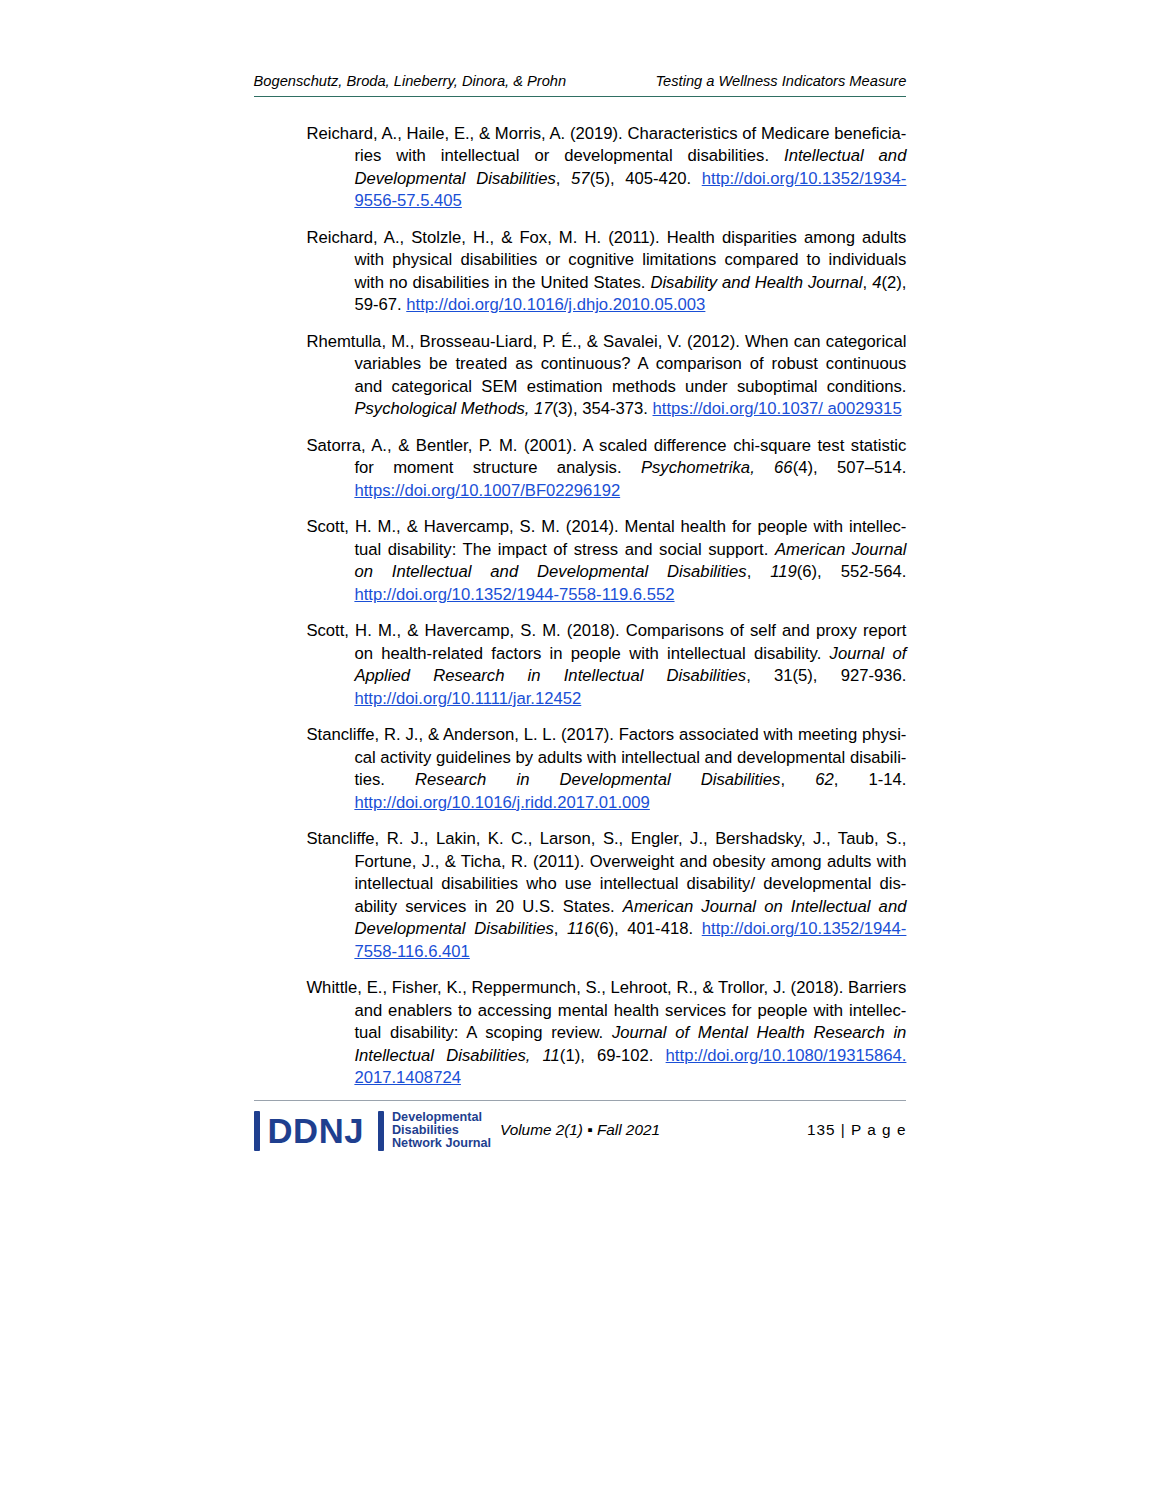Bogenschutz, Broda, Lineberry, Dinora, & Prohn
Testing a Wellness Indicators Measure
Reichard, A., Haile, E., & Morris, A. (2019). Characteristics of Medicare beneficiaries with intellectual or developmental disabilities. Intellectual and Developmental Disabilities, 57(5), 405-420. http://doi.org/10.1352/1934-9556-57.5.405
Reichard, A., Stolzle, H., & Fox, M. H. (2011). Health disparities among adults with physical disabilities or cognitive limitations compared to individuals with no disabilities in the United States. Disability and Health Journal, 4(2), 59-67. http://doi.org/10.1016/j.dhjo.2010.05.003
Rhemtulla, M., Brosseau-Liard, P. É., & Savalei, V. (2012). When can categorical variables be treated as continuous? A comparison of robust continuous and categorical SEM estimation methods under suboptimal conditions. Psychological Methods, 17(3), 354-373. https://doi.org/10.1037/ a0029315
Satorra, A., & Bentler, P. M. (2001). A scaled difference chi-square test statistic for moment structure analysis. Psychometrika, 66(4), 507–514. https://doi.org/10.1007/BF02296192
Scott, H. M., & Havercamp, S. M. (2014). Mental health for people with intellectual disability: The impact of stress and social support. American Journal on Intellectual and Developmental Disabilities, 119(6), 552-564. http://doi.org/10.1352/1944-7558-119.6.552
Scott, H. M., & Havercamp, S. M. (2018). Comparisons of self and proxy report on health-related factors in people with intellectual disability. Journal of Applied Research in Intellectual Disabilities, 31(5), 927-936. http://doi.org/10.1111/jar.12452
Stancliffe, R. J., & Anderson, L. L. (2017). Factors associated with meeting physical activity guidelines by adults with intellectual and developmental disabilities. Research in Developmental Disabilities, 62, 1-14. http://doi.org/10.1016/j.ridd.2017.01.009
Stancliffe, R. J., Lakin, K. C., Larson, S., Engler, J., Bershadsky, J., Taub, S., Fortune, J., & Ticha, R. (2011). Overweight and obesity among adults with intellectual disabilities who use intellectual disability/ developmental disability services in 20 U.S. States. American Journal on Intellectual and Developmental Disabilities, 116(6), 401-418. http://doi.org/10.1352/1944-7558-116.6.401
Whittle, E., Fisher, K., Reppermunch, S., Lehroot, R., & Trollor, J. (2018). Barriers and enablers to accessing mental health services for people with intellectual disability: A scoping review. Journal of Mental Health Research in Intellectual Disabilities, 11(1), 69-102. http://doi.org/10.1080/19315864. 2017.1408724
DDNJ
Developmental
Disabilities
Network Journal
Volume 2(1) ▪ Fall 2021
135 | P a g e